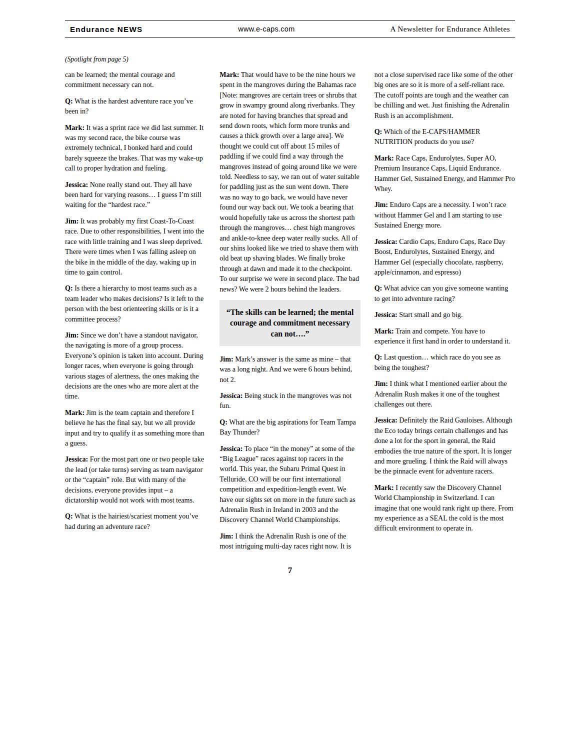Endurance NEWS www.e-caps.com A Newsletter for Endurance Athletes
(Spotlight from page 5)
can be learned; the mental courage and commitment necessary can not.
Q: What is the hardest adventure race you’ve been in?
Mark: It was a sprint race we did last summer. It was my second race, the bike course was extremely technical, I bonked hard and could barely squeeze the brakes. That was my wake-up call to proper hydration and fueling.
Jessica: None really stand out. They all have been hard for varying reasons… I guess I’m still waiting for the “hardest race.”
Jim: It was probably my first Coast-To-Coast race. Due to other responsibilities, I went into the race with little training and I was sleep deprived. There were times when I was falling asleep on the bike in the middle of the day, waking up in time to gain control.
Q: Is there a hierarchy to most teams such as a team leader who makes decisions? Is it left to the person with the best orienteering skills or is it a committee process?
Jim: Since we don’t have a standout navigator, the navigating is more of a group process. Everyone’s opinion is taken into account. During longer races, when everyone is going through various stages of alertness, the ones making the decisions are the ones who are more alert at the time.
Mark: Jim is the team captain and therefore I believe he has the final say, but we all provide input and try to qualify it as something more than a guess.
Jessica: For the most part one or two people take the lead (or take turns) serving as team navigator or the “captain” role. But with many of the decisions, everyone provides input – a dictatorship would not work with most teams.
Q: What is the hairiest/scariest moment you’ve had during an adventure race?
Mark: That would have to be the nine hours we spent in the mangroves during the Bahamas race [Note: mangroves are certain trees or shrubs that grow in swampy ground along riverbanks. They are noted for having branches that spread and send down roots, which form more trunks and causes a thick growth over a large area]. We thought we could cut off about 15 miles of paddling if we could find a way through the mangroves instead of going around like we were told. Needless to say, we ran out of water suitable for paddling just as the sun went down. There was no way to go back, we would have never found our way back out. We took a bearing that would hopefully take us across the shortest path through the mangroves… chest high mangroves and ankle-to-knee deep water really sucks. All of our shins looked like we tried to shave them with old beat up shaving blades. We finally broke through at dawn and made it to the checkpoint. To our surprise we were in second place. The bad news? We were 2 hours behind the leaders.
“The skills can be learned; the mental courage and commitment necessary can not….”
Jim: Mark’s answer is the same as mine – that was a long night. And we were 6 hours behind, not 2.
Jessica: Being stuck in the mangroves was not fun.
Q: What are the big aspirations for Team Tampa Bay Thunder?
Jessica: To place “in the money” at some of the “Big League” races against top racers in the world. This year, the Subaru Primal Quest in Telluride, CO will be our first international competition and expedition-length event. We have our sights set on more in the future such as Adrenalin Rush in Ireland in 2003 and the Discovery Channel World Championships.
Jim: I think the Adrenalin Rush is one of the most intriguing multi-day races right now. It is not a close supervised race like some of the other big ones are so it is more of a self-reliant race. The cutoff points are tough and the weather can be chilling and wet. Just finishing the Adrenalin Rush is an accomplishment.
Q: Which of the E-CAPS/HAMMER NUTRITION products do you use?
Mark: Race Caps, Endurolytes, Super AO, Premium Insurance Caps, Liquid Endurance. Hammer Gel, Sustained Energy, and Hammer Pro Whey.
Jim: Enduro Caps are a necessity. I won’t race without Hammer Gel and I am starting to use Sustained Energy more.
Jessica: Cardio Caps, Enduro Caps, Race Day Boost, Endurolytes, Sustained Energy, and Hammer Gel (especially chocolate, raspberry, apple/cinnamon, and espresso)
Q: What advice can you give someone wanting to get into adventure racing?
Jessica: Start small and go big.
Mark: Train and compete. You have to experience it first hand in order to understand it.
Q: Last question… which race do you see as being the toughest?
Jim: I think what I mentioned earlier about the Adrenalin Rush makes it one of the toughest challenges out there.
Jessica: Definitely the Raid Gauloises. Although the Eco today brings certain challenges and has done a lot for the sport in general, the Raid embodies the true nature of the sport. It is longer and more grueling. I think the Raid will always be the pinnacle event for adventure racers.
Mark: I recently saw the Discovery Channel World Championship in Switzerland. I can imagine that one would rank right up there. From my experience as a SEAL the cold is the most difficult environment to operate in.
7